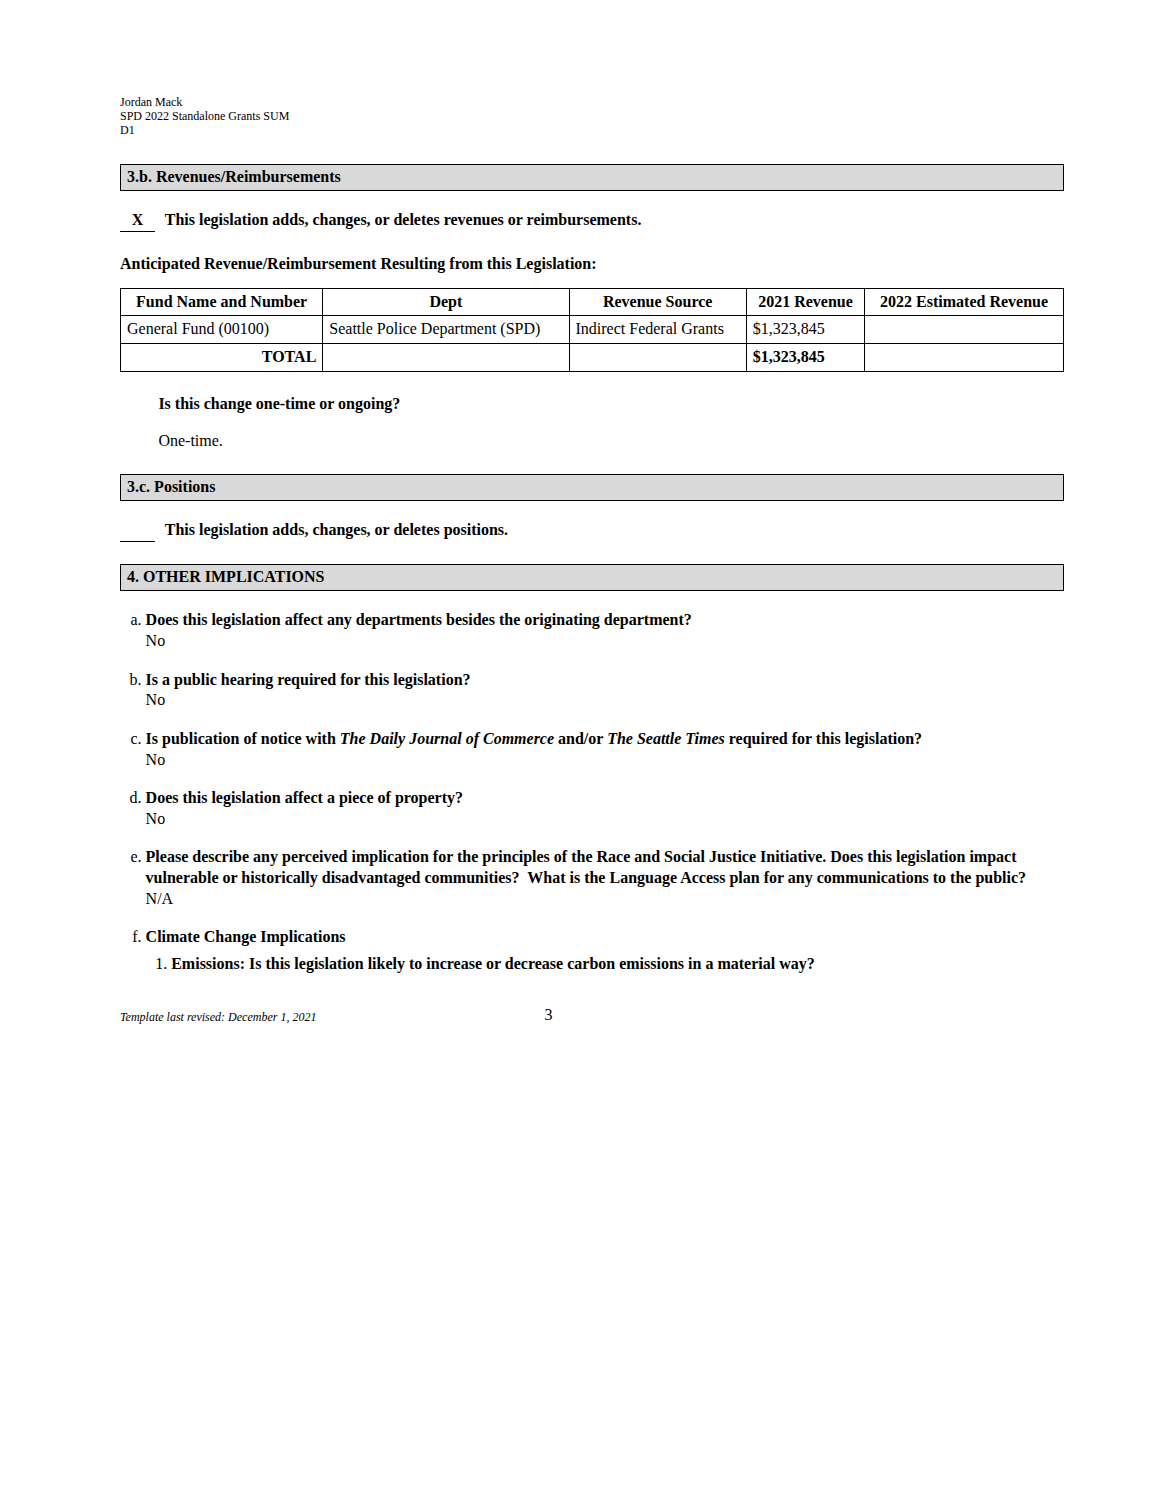Jordan Mack
SPD 2022 Standalone Grants SUM
D1
3.b. Revenues/Reimbursements
XThis legislation adds, changes, or deletes revenues or reimbursements.
Anticipated Revenue/Reimbursement Resulting from this Legislation:
| Fund Name and Number | Dept | Revenue Source | 2021 Revenue | 2022 Estimated Revenue |
| --- | --- | --- | --- | --- |
| General Fund (00100) | Seattle Police Department (SPD) | Indirect Federal Grants | $1,323,845 | |
| TOTAL | | | $1,323,845 | |
Is this change one-time or ongoing?
One-time.
3.c. Positions
This legislation adds, changes, or deletes positions.
4. OTHER IMPLICATIONS
Does this legislation affect any departments besides the originating department?
No
Is a public hearing required for this legislation?
No
Is publication of notice with The Daily Journal of Commerce and/or The Seattle Times required for this legislation?
No
Does this legislation affect a piece of property?
No
Please describe any perceived implication for the principles of the Race and Social Justice Initiative. Does this legislation impact vulnerable or historically disadvantaged communities? What is the Language Access plan for any communications to the public?
N/A
Climate Change Implications
Emissions: Is this legislation likely to increase or decrease carbon emissions in a material way?
Template last revised: December 1, 2021
3